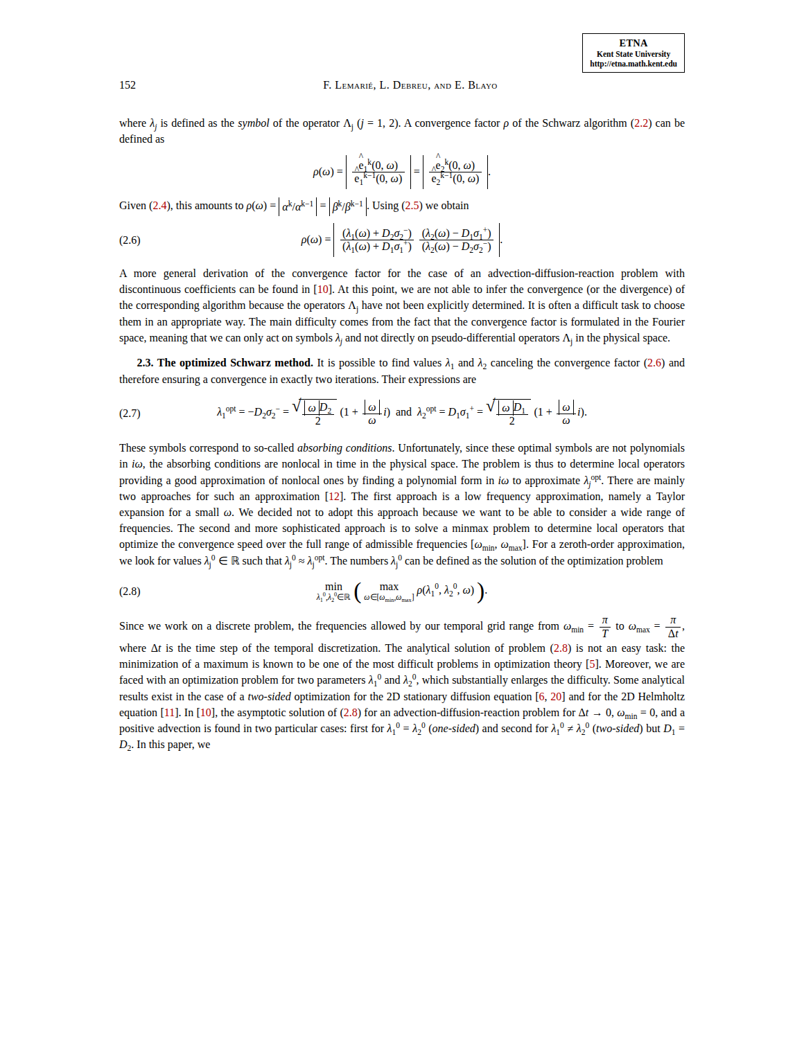ETNA
Kent State University
http://etna.math.kent.edu
152 F. Lemarié, L. Debreu, and E. Blayo
where λj is defined as the symbol of the operator Λj (j = 1, 2). A convergence factor ρ of the Schwarz algorithm (2.2) can be defined as
ρ(ω) = e1k(0, ω) e1k−1(0, ω) = e2k(0, ω) e2k−1(0, ω) .
Given (2.4), this amounts to ρ(ω) = αk/αk−1 = βk/βk−1. Using (2.5) we obtain
(2.6)
ρ(ω) = (λ1(ω) + D2σ2−) (λ1(ω) + D1σ1+) (λ2(ω) − D1σ1+) (λ2(ω) − D2σ2−) .
A more general derivation of the convergence factor for the case of an advection-diffusion-reaction problem with discontinuous coefficients can be found in [10]. At this point, we are not able to infer the convergence (or the divergence) of the corresponding algorithm because the operators Λj have not been explicitly determined. It is often a difficult task to choose them in an appropriate way. The main difficulty comes from the fact that the convergence factor is formulated in the Fourier space, meaning that we can only act on symbols λj and not directly on pseudo-differential operators Λj in the physical space.
2.3. The optimized Schwarz method. It is possible to find values λ1 and λ2 canceling the convergence factor (2.6) and therefore ensuring a convergence in exactly two iterations. Their expressions are
(2.7)
λ1opt = −D2σ2− = ωD2 2 (1 + ωω i) and λ2opt = D1σ1+ = ωD1 2 (1 + ωω i).
These symbols correspond to so-called absorbing conditions. Unfortunately, since these optimal symbols are not polynomials in iω, the absorbing conditions are nonlocal in time in the physical space. The problem is thus to determine local operators providing a good approximation of nonlocal ones by finding a polynomial form in iω to approximate λjopt. There are mainly two approaches for such an approximation [12]. The first approach is a low frequency approximation, namely a Taylor expansion for a small ω. We decided not to adopt this approach because we want to be able to consider a wide range of frequencies. The second and more sophisticated approach is to solve a minmax problem to determine local operators that optimize the convergence speed over the full range of admissible frequencies [ωmin, ωmax]. For a zeroth-order approximation, we look for values λj0 ∈ ℝ such that λj0 ≈ λjopt. The numbers λj0 can be defined as the solution of the optimization problem
(2.8)
min λ10,λ20∈ℝ ( max ω∈[ωmin,ωmax] ρ(λ10, λ20, ω) ).
Since we work on a discrete problem, the frequencies allowed by our temporal grid range from ωmin = πT to ωmax = πΔt, where Δt is the time step of the temporal discretization. The analytical solution of problem (2.8) is not an easy task: the minimization of a maximum is known to be one of the most difficult problems in optimization theory [5]. Moreover, we are faced with an optimization problem for two parameters λ10 and λ20, which substantially enlarges the difficulty. Some analytical results exist in the case of a two-sided optimization for the 2D stationary diffusion equation [6, 20] and for the 2D Helmholtz equation [11]. In [10], the asymptotic solution of (2.8) for an advection-diffusion-reaction problem for Δt → 0, ωmin = 0, and a positive advection is found in two particular cases: first for λ10 = λ20 (one-sided) and second for λ10 ≠ λ20 (two-sided) but D1 = D2. In this paper, we